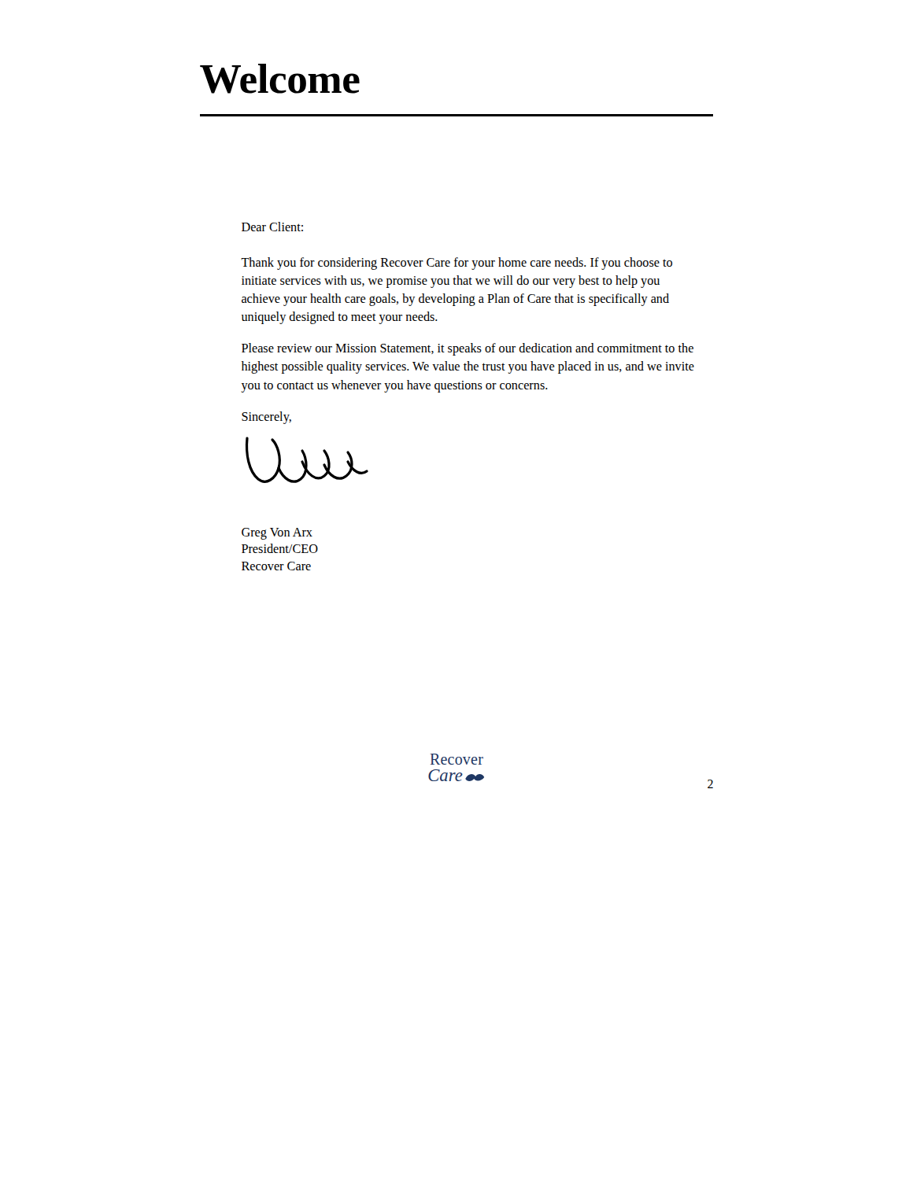Welcome
Dear Client:
Thank you for considering Recover Care for your home care needs. If you choose to initiate services with us, we promise you that we will do our very best to help you achieve your health care goals, by developing a Plan of Care that is specifically and uniquely designed to meet your needs.
Please review our Mission Statement, it speaks of our dedication and commitment to the highest possible quality services. We value the trust you have placed in us, and we invite you to contact us whenever you have questions or concerns.
Sincerely,
Greg Von Arx
President/CEO
Recover Care
Recover
Care
2